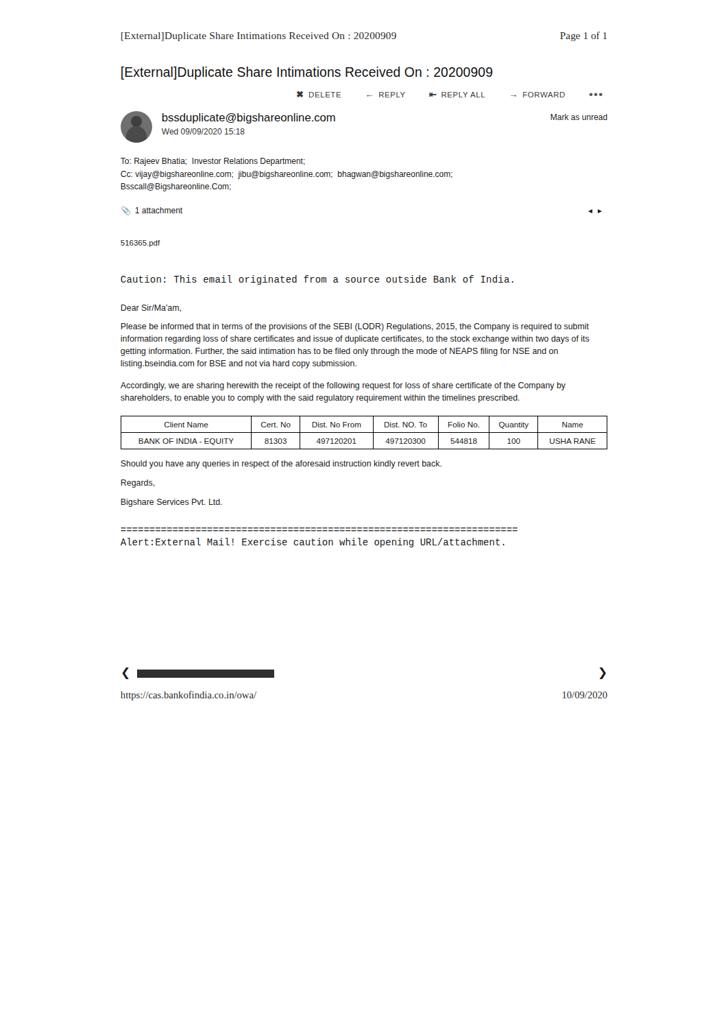[External]Duplicate Share Intimations Received On : 20200909
Page 1 of 1
[External]Duplicate Share Intimations Received On : 20200909
✖DELETE
←REPLY
⇤REPLY ALL
→FORWARD
•••
bssduplicate@bigshareonline.com
Wed 09/09/2020 15:18
Mark as unread
To: Rajeev Bhatia; Investor Relations Department;
Cc: vijay@bigshareonline.com; jibu@bigshareonline.com; bhagwan@bigshareonline.com;
Bsscall@Bigshareonline.Com;
📎1 attachment
◂▸
516365.pdf
Caution: This email originated from a source outside Bank of India.
Dear Sir/Ma'am,
Please be informed that in terms of the provisions of the SEBI (LODR) Regulations, 2015, the Company is required to submit information regarding loss of share certificates and issue of duplicate certificates, to the stock exchange within two days of its getting information. Further, the said intimation has to be filed only through the mode of NEAPS filing for NSE and on listing.bseindia.com for BSE and not via hard copy submission.
Accordingly, we are sharing herewith the receipt of the following request for loss of share certificate of the Company by shareholders, to enable you to comply with the said regulatory requirement within the timelines prescribed.
| Client Name | Cert. No | Dist. No From | Dist. NO. To | Folio No. | Quantity | Name |
| --- | --- | --- | --- | --- | --- | --- |
| BANK OF INDIA - EQUITY | 81303 | 497120201 | 497120300 | 544818 | 100 | USHA RANE |
Should you have any queries in respect of the aforesaid instruction kindly revert back.
Regards,
Bigshare Services Pvt. Ltd.
=====================================================================
Alert:External Mail! Exercise caution while opening URL/attachment.
❮
❯
https://cas.bankofindia.co.in/owa/
10/09/2020